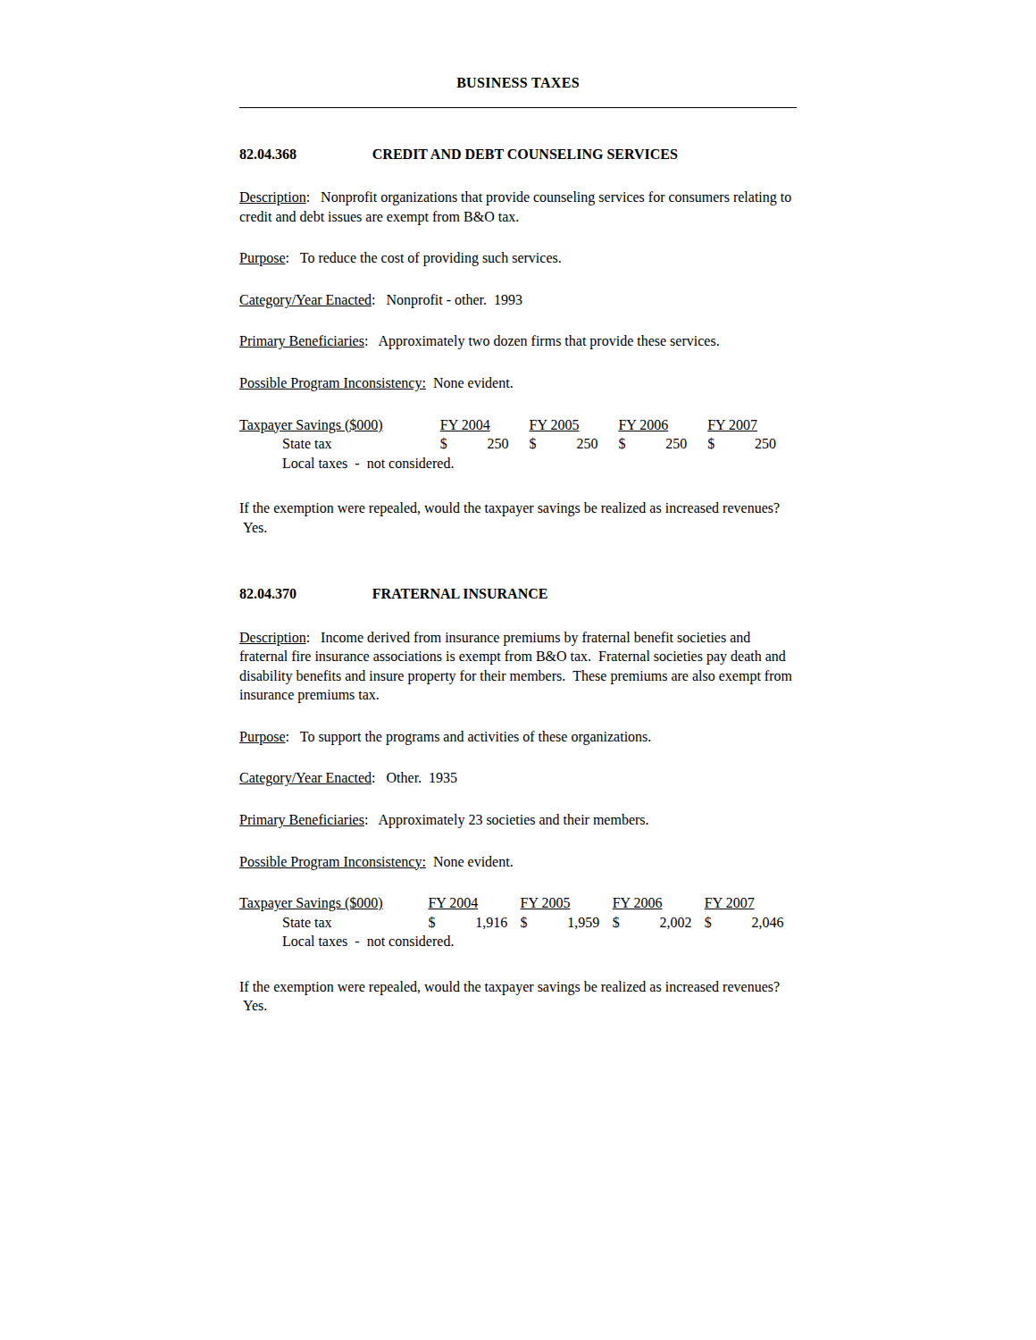BUSINESS TAXES
82.04.368 CREDIT AND DEBT COUNSELING SERVICES
Description: Nonprofit organizations that provide counseling services for consumers relating to credit and debt issues are exempt from B&O tax.
Purpose: To reduce the cost of providing such services.
Category/Year Enacted: Nonprofit - other. 1993
Primary Beneficiaries: Approximately two dozen firms that provide these services.
Possible Program Inconsistency: None evident.
| Taxpayer Savings ($000) | FY 2004 | FY 2005 | FY 2006 | FY 2007 |
| --- | --- | --- | --- | --- |
| State tax | $ 250 | $ 250 | $ 250 | $ 250 |
| Local taxes - not considered. |
If the exemption were repealed, would the taxpayer savings be realized as increased revenues? Yes.
82.04.370 FRATERNAL INSURANCE
Description: Income derived from insurance premiums by fraternal benefit societies and fraternal fire insurance associations is exempt from B&O tax. Fraternal societies pay death and disability benefits and insure property for their members. These premiums are also exempt from insurance premiums tax.
Purpose: To support the programs and activities of these organizations.
Category/Year Enacted: Other. 1935
Primary Beneficiaries: Approximately 23 societies and their members.
Possible Program Inconsistency: None evident.
| Taxpayer Savings ($000) | FY 2004 | FY 2005 | FY 2006 | FY 2007 |
| --- | --- | --- | --- | --- |
| State tax | $ 1,916 | $ 1,959 | $ 2,002 | $ 2,046 |
| Local taxes - not considered. |
If the exemption were repealed, would the taxpayer savings be realized as increased revenues? Yes.